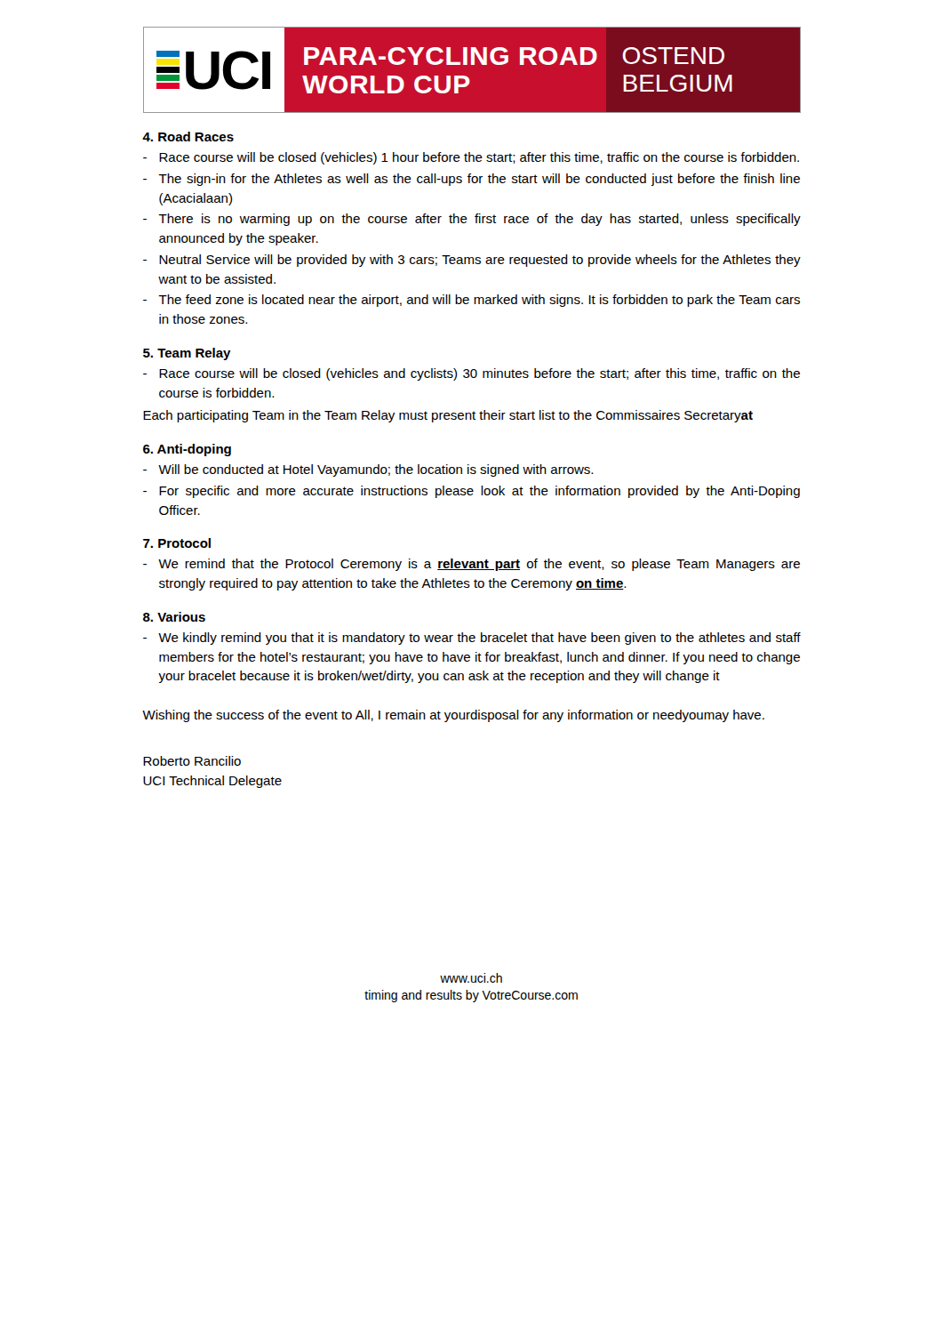UCI
PARA-CYCLING ROAD
WORLD CUP
OSTEND
BELGIUM
4. Road Races
Race course will be closed (vehicles) 1 hour before the start; after this time, traffic on the course is forbidden.
The sign-in for the Athletes as well as the call-ups for the start will be conducted just before the finish line (Acacialaan)
There is no warming up on the course after the first race of the day has started, unless specifically announced by the speaker.
Neutral Service will be provided by with 3 cars; Teams are requested to provide wheels for the Athletes they want to be assisted.
The feed zone is located near the airport, and will be marked with signs. It is forbidden to park the Team cars in those zones.
5. Team Relay
Race course will be closed (vehicles and cyclists) 30 minutes before the start; after this time, traffic on the course is forbidden.
Each participating Team in the Team Relay must present their start list to the Commissaires Secretaryat
6. Anti-doping
Will be conducted at Hotel Vayamundo; the location is signed with arrows.
For specific and more accurate instructions please look at the information provided by the Anti-Doping Officer.
7. Protocol
We remind that the Protocol Ceremony is a relevant part of the event, so please Team Managers are strongly required to pay attention to take the Athletes to the Ceremony on time.
8. Various
We kindly remind you that it is mandatory to wear the bracelet that have been given to the athletes and staff members for the hotel’s restaurant; you have to have it for breakfast, lunch and dinner. If you need to change your bracelet because it is broken/wet/dirty, you can ask at the reception and they will change it
Wishing the success of the event to All, I remain at yourdisposal for any information or needyoumay have.
Roberto Rancilio
UCI Technical Delegate
www.uci.ch
timing and results by VotreCourse.com